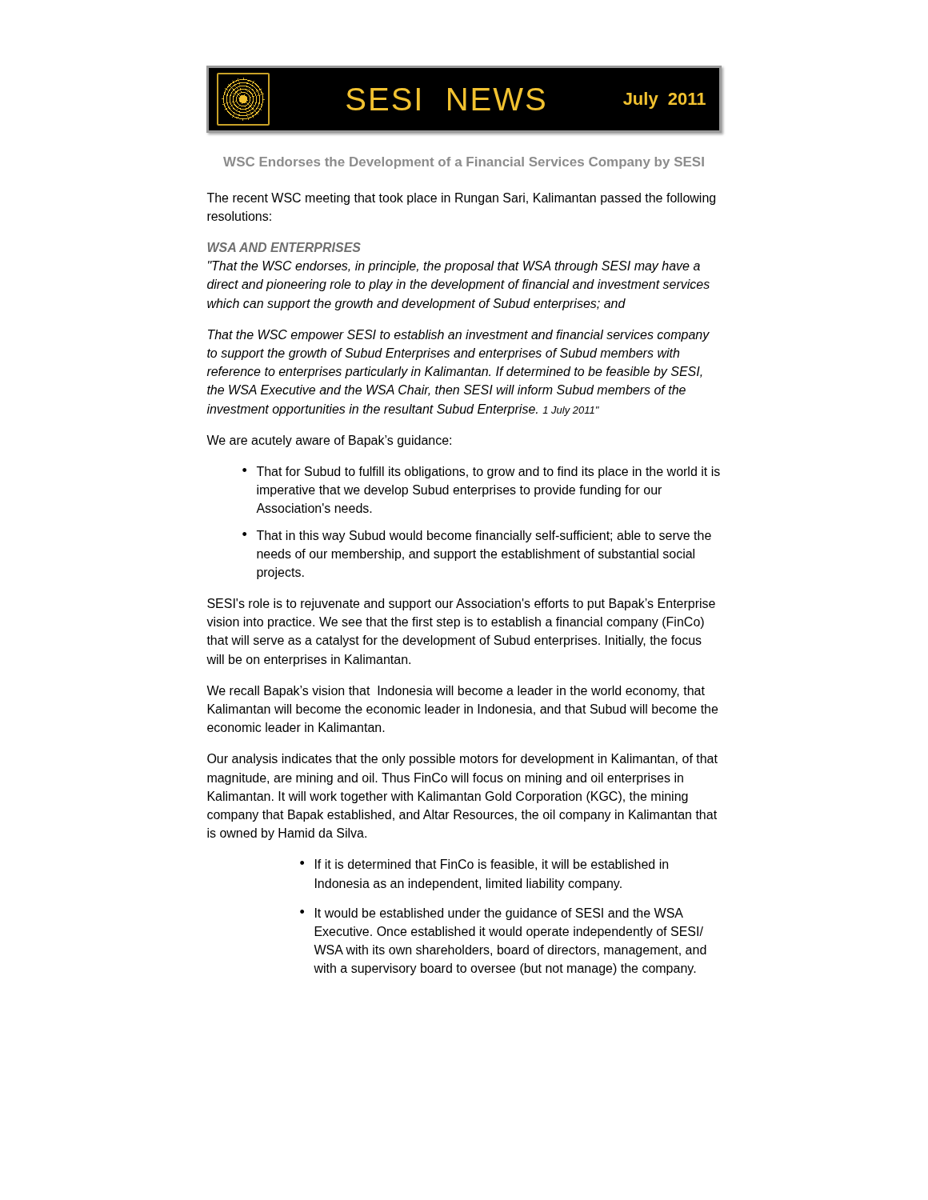SESI NEWS
July 2011
WSC Endorses the Development of a Financial Services Company by SESI
The recent WSC meeting that took place in Rungan Sari, Kalimantan passed the following resolutions:
WSA AND ENTERPRISES "That the WSC endorses, in principle, the proposal that WSA through SESI may have a direct and pioneering role to play in the development of financial and investment services which can support the growth and development of Subud enterprises; and
That the WSC empower SESI to establish an investment and financial services company to support the growth of Subud Enterprises and enterprises of Subud members with reference to enterprises particularly in Kalimantan. If determined to be feasible by SESI, the WSA Executive and the WSA Chair, then SESI will inform Subud members of the investment opportunities in the resultant Subud Enterprise. 1 July 2011"
We are acutely aware of Bapak’s guidance:
That for Subud to fulfill its obligations, to grow and to find its place in the world it is imperative that we develop Subud enterprises to provide funding for our Association's needs.
That in this way Subud would become financially self-sufficient; able to serve the needs of our membership, and support the establishment of substantial social projects.
SESI's role is to rejuvenate and support our Association's efforts to put Bapak’s Enterprise vision into practice. We see that the first step is to establish a financial company (FinCo) that will serve as a catalyst for the development of Subud enterprises. Initially, the focus will be on enterprises in Kalimantan.
We recall Bapak’s vision that Indonesia will become a leader in the world economy, that Kalimantan will become the economic leader in Indonesia, and that Subud will become the economic leader in Kalimantan.
Our analysis indicates that the only possible motors for development in Kalimantan, of that magnitude, are mining and oil. Thus FinCo will focus on mining and oil enterprises in Kalimantan. It will work together with Kalimantan Gold Corporation (KGC), the mining company that Bapak established, and Altar Resources, the oil company in Kalimantan that is owned by Hamid da Silva.
If it is determined that FinCo is feasible, it will be established in Indonesia as an independent, limited liability company.
It would be established under the guidance of SESI and the WSA Executive. Once established it would operate independently of SESI/ WSA with its own shareholders, board of directors, management, and with a supervisory board to oversee (but not manage) the company.